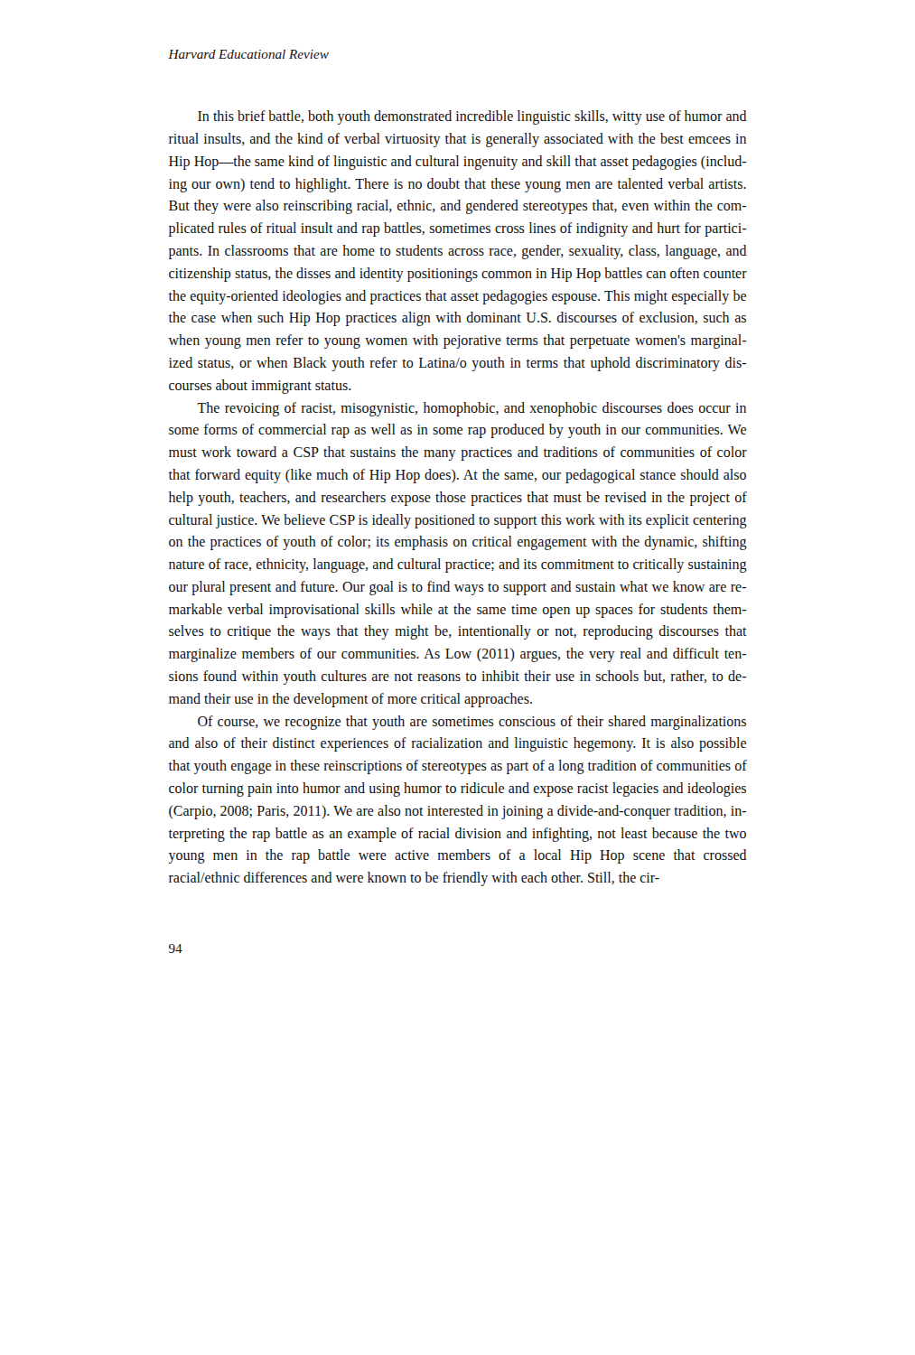Harvard Educational Review
In this brief battle, both youth demonstrated incredible linguistic skills, witty use of humor and ritual insults, and the kind of verbal virtuosity that is generally associated with the best emcees in Hip Hop—the same kind of linguistic and cultural ingenuity and skill that asset pedagogies (including our own) tend to highlight. There is no doubt that these young men are talented verbal artists. But they were also reinscribing racial, ethnic, and gendered stereotypes that, even within the complicated rules of ritual insult and rap battles, sometimes cross lines of indignity and hurt for participants. In classrooms that are home to students across race, gender, sexuality, class, language, and citizenship status, the disses and identity positionings common in Hip Hop battles can often counter the equity-oriented ideologies and practices that asset pedagogies espouse. This might especially be the case when such Hip Hop practices align with dominant U.S. discourses of exclusion, such as when young men refer to young women with pejorative terms that perpetuate women's marginalized status, or when Black youth refer to Latina/o youth in terms that uphold discriminatory discourses about immigrant status.
The revoicing of racist, misogynistic, homophobic, and xenophobic discourses does occur in some forms of commercial rap as well as in some rap produced by youth in our communities. We must work toward a CSP that sustains the many practices and traditions of communities of color that forward equity (like much of Hip Hop does). At the same, our pedagogical stance should also help youth, teachers, and researchers expose those practices that must be revised in the project of cultural justice. We believe CSP is ideally positioned to support this work with its explicit centering on the practices of youth of color; its emphasis on critical engagement with the dynamic, shifting nature of race, ethnicity, language, and cultural practice; and its commitment to critically sustaining our plural present and future. Our goal is to find ways to support and sustain what we know are remarkable verbal improvisational skills while at the same time open up spaces for students themselves to critique the ways that they might be, intentionally or not, reproducing discourses that marginalize members of our communities. As Low (2011) argues, the very real and difficult tensions found within youth cultures are not reasons to inhibit their use in schools but, rather, to demand their use in the development of more critical approaches.
Of course, we recognize that youth are sometimes conscious of their shared marginalizations and also of their distinct experiences of racialization and linguistic hegemony. It is also possible that youth engage in these reinscriptions of stereotypes as part of a long tradition of communities of color turning pain into humor and using humor to ridicule and expose racist legacies and ideologies (Carpio, 2008; Paris, 2011). We are also not interested in joining a divide-and-conquer tradition, interpreting the rap battle as an example of racial division and infighting, not least because the two young men in the rap battle were active members of a local Hip Hop scene that crossed racial/ethnic differences and were known to be friendly with each other. Still, the cir-
94